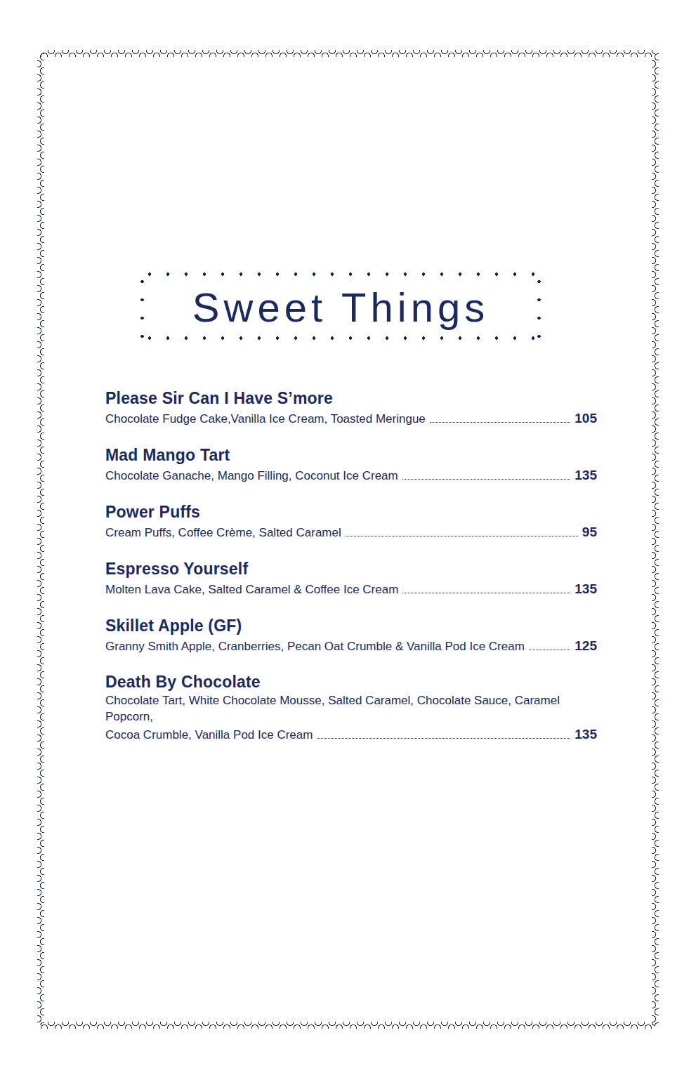Sweet Things
Please Sir Can I Have S’more
Chocolate Fudge Cake,Vanilla Ice Cream, Toasted Meringue 105
Mad Mango Tart
Chocolate Ganache, Mango Filling, Coconut Ice Cream 135
Power Puffs
Cream Puffs, Coffee Crème, Salted Caramel 95
Espresso Yourself
Molten Lava Cake, Salted Caramel & Coffee Ice Cream 135
Skillet Apple (GF)
Granny Smith Apple, Cranberries, Pecan Oat Crumble & Vanilla Pod Ice Cream 125
Death By Chocolate
Chocolate Tart, White Chocolate Mousse, Salted Caramel, Chocolate Sauce, Caramel Popcorn,
Cocoa Crumble, Vanilla Pod Ice Cream 135